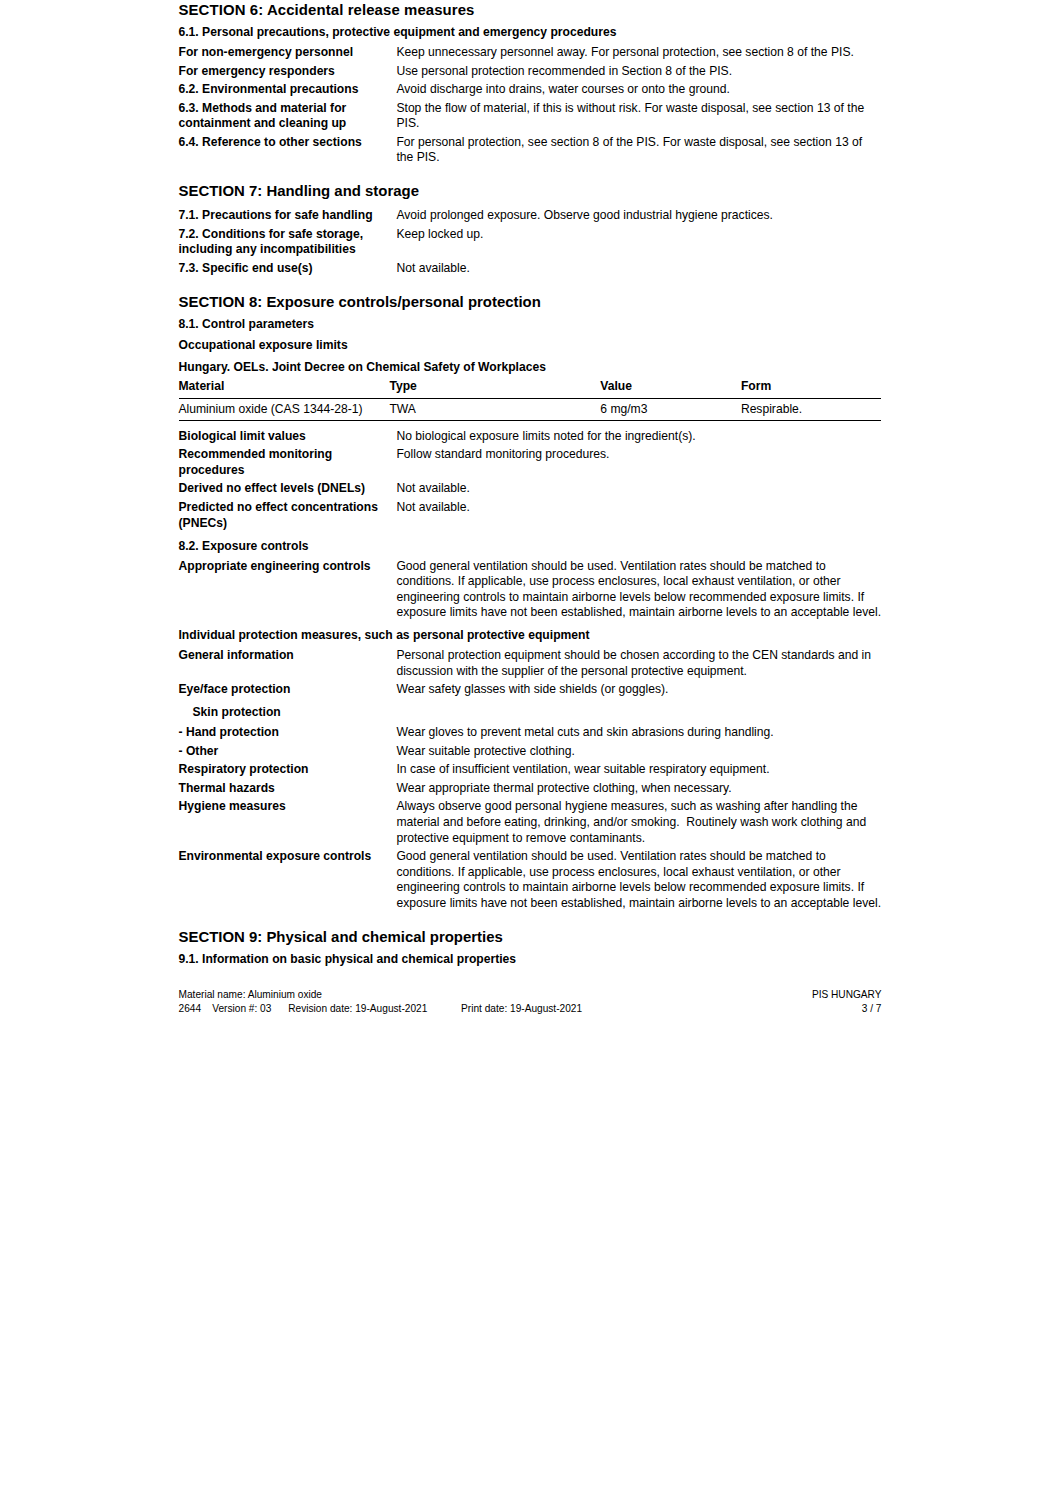SECTION 6: Accidental release measures
6.1. Personal precautions, protective equipment and emergency procedures
| For non-emergency personnel | Keep unnecessary personnel away. For personal protection, see section 8 of the PIS. |
| For emergency responders | Use personal protection recommended in Section 8 of the PIS. |
| 6.2. Environmental precautions | Avoid discharge into drains, water courses or onto the ground. |
| 6.3. Methods and material for containment and cleaning up | Stop the flow of material, if this is without risk. For waste disposal, see section 13 of the PIS. |
| 6.4. Reference to other sections | For personal protection, see section 8 of the PIS. For waste disposal, see section 13 of the PIS. |
SECTION 7: Handling and storage
| 7.1. Precautions for safe handling | Avoid prolonged exposure. Observe good industrial hygiene practices. |
| 7.2. Conditions for safe storage, including any incompatibilities | Keep locked up. |
| 7.3. Specific end use(s) | Not available. |
SECTION 8: Exposure controls/personal protection
8.1. Control parameters
Occupational exposure limits
Hungary. OELs. Joint Decree on Chemical Safety of Workplaces
| Material | Type | Value | Form |
| --- | --- | --- | --- |
| Aluminium oxide (CAS 1344-28-1) | TWA | 6 mg/m3 | Respirable. |
| Biological limit values | No biological exposure limits noted for the ingredient(s). |
| Recommended monitoring procedures | Follow standard monitoring procedures. |
| Derived no effect levels (DNELs) | Not available. |
| Predicted no effect concentrations (PNECs) | Not available. |
8.2. Exposure controls
| Appropriate engineering controls | Good general ventilation should be used. Ventilation rates should be matched to conditions. If applicable, use process enclosures, local exhaust ventilation, or other engineering controls to maintain airborne levels below recommended exposure limits. If exposure limits have not been established, maintain airborne levels to an acceptable level. |
Individual protection measures, such as personal protective equipment
| General information | Personal protection equipment should be chosen according to the CEN standards and in discussion with the supplier of the personal protective equipment. |
| Eye/face protection | Wear safety glasses with side shields (or goggles). |
Skin protection
| - Hand protection | Wear gloves to prevent metal cuts and skin abrasions during handling. |
| - Other | Wear suitable protective clothing. |
| Respiratory protection | In case of insufficient ventilation, wear suitable respiratory equipment. |
| Thermal hazards | Wear appropriate thermal protective clothing, when necessary. |
| Hygiene measures | Always observe good personal hygiene measures, such as washing after handling the material and before eating, drinking, and/or smoking. Routinely wash work clothing and protective equipment to remove contaminants. |
| Environmental exposure controls | Good general ventilation should be used. Ventilation rates should be matched to conditions. If applicable, use process enclosures, local exhaust ventilation, or other engineering controls to maintain airborne levels below recommended exposure limits. If exposure limits have not been established, maintain airborne levels to an acceptable level. |
SECTION 9: Physical and chemical properties
9.1. Information on basic physical and chemical properties
Material name: Aluminium oxide
PIS HUNGARY
2644 Version #: 03 Revision date: 19-August-2021 Print date: 19-August-2021
3 / 7